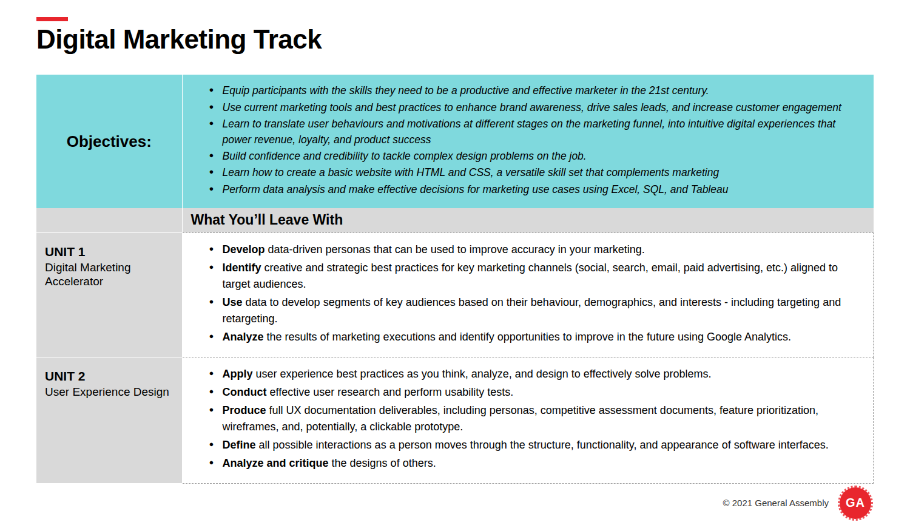Digital Marketing Track
| Objectives: | Equip participants with the skills they need to be a productive and effective marketer in the 21st century. Use current marketing tools and best practices to enhance brand awareness, drive sales leads, and increase customer engagement Learn to translate user behaviours and motivations at different stages on the marketing funnel, into intuitive digital experiences that power revenue, loyalty, and product success Build confidence and credibility to tackle complex design problems on the job. Learn how to create a basic website with HTML and CSS, a versatile skill set that complements marketing Perform data analysis and make effective decisions for marketing use cases using Excel, SQL, and Tableau |
| | What You’ll Leave With |
| UNIT 1 Digital Marketing Accelerator | Develop data-driven personas that can be used to improve accuracy in your marketing. Identify creative and strategic best practices for key marketing channels (social, search, email, paid advertising, etc.) aligned to target audiences. Use data to develop segments of key audiences based on their behaviour, demographics, and interests - including targeting and retargeting. Analyze the results of marketing executions and identify opportunities to improve in the future using Google Analytics. |
| UNIT 2 User Experience Design | Apply user experience best practices as you think, analyze, and design to effectively solve problems. Conduct effective user research and perform usability tests. Produce full UX documentation deliverables, including personas, competitive assessment documents, feature prioritization, wireframes, and, potentially, a clickable prototype. Define all possible interactions as a person moves through the structure, functionality, and appearance of software interfaces. Analyze and critique the designs of others. |
© 2021 General Assembly
GA